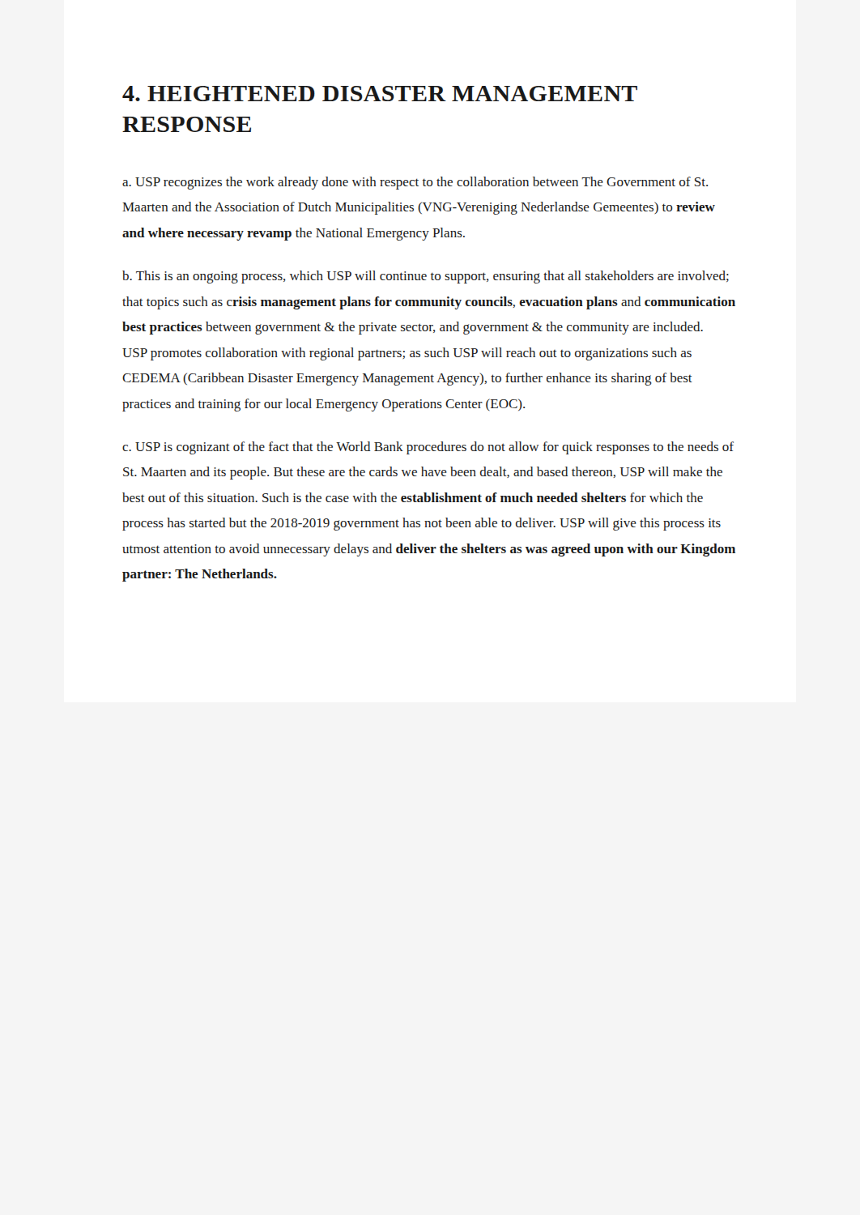4. HEIGHTENED DISASTER MANAGEMENT RESPONSE
a. USP recognizes the work already done with respect to the collaboration between The Government of St. Maarten and the Association of Dutch Municipalities (VNG-Vereniging Nederlandse Gemeentes) to review and where necessary revamp the National Emergency Plans.
b. This is an ongoing process, which USP will continue to support, ensuring that all stakeholders are involved; that topics such as crisis management plans for community councils, evacuation plans and communication best practices between government & the private sector, and government & the community are included.
USP promotes collaboration with regional partners; as such USP will reach out to organizations such as CEDEMA (Caribbean Disaster Emergency Management Agency), to further enhance its sharing of best practices and training for our local Emergency Operations Center (EOC).
c. USP is cognizant of the fact that the World Bank procedures do not allow for quick responses to the needs of St. Maarten and its people. But these are the cards we have been dealt, and based thereon, USP will make the best out of this situation. Such is the case with the establishment of much needed shelters for which the process has started but the 2018-2019 government has not been able to deliver. USP will give this process its utmost attention to avoid unnecessary delays and deliver the shelters as was agreed upon with our Kingdom partner: The Netherlands.